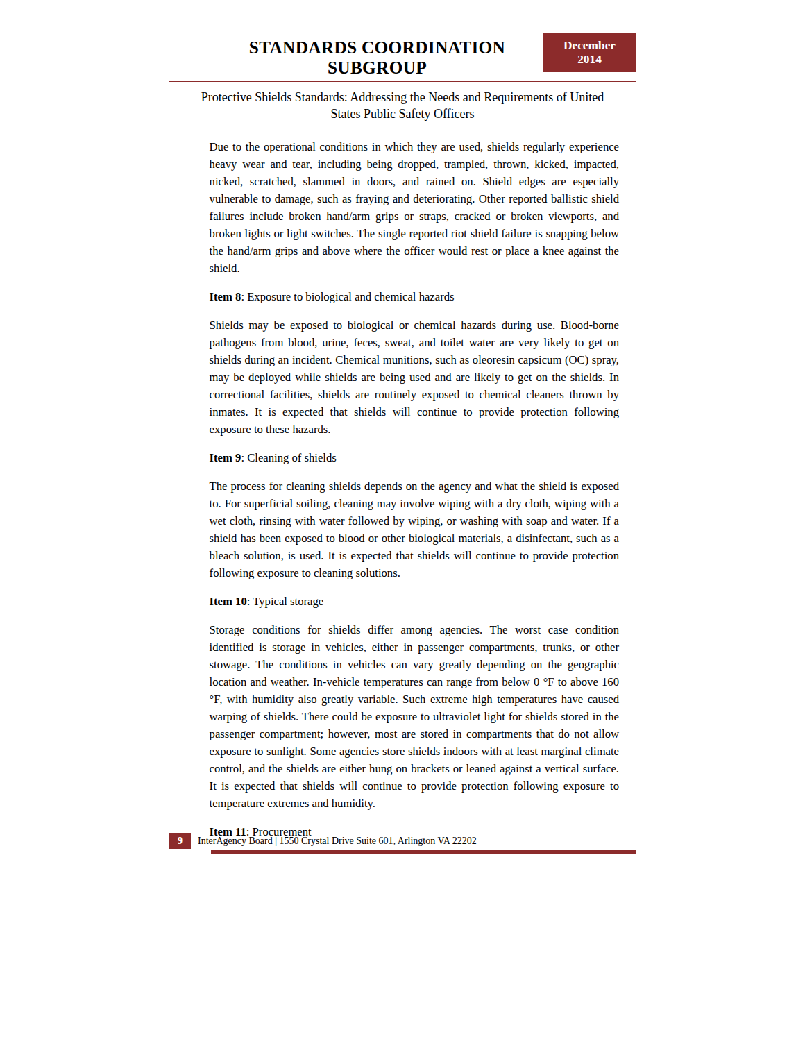STANDARDS COORDINATION SUBGROUP
December
2014
Protective Shields Standards: Addressing the Needs and Requirements of United
States Public Safety Officers
Due to the operational conditions in which they are used, shields regularly experience heavy wear and tear, including being dropped, trampled, thrown, kicked, impacted, nicked, scratched, slammed in doors, and rained on. Shield edges are especially vulnerable to damage, such as fraying and deteriorating. Other reported ballistic shield failures include broken hand/arm grips or straps, cracked or broken viewports, and broken lights or light switches. The single reported riot shield failure is snapping below the hand/arm grips and above where the officer would rest or place a knee against the shield.
Item 8: Exposure to biological and chemical hazards
Shields may be exposed to biological or chemical hazards during use. Blood-borne pathogens from blood, urine, feces, sweat, and toilet water are very likely to get on shields during an incident. Chemical munitions, such as oleoresin capsicum (OC) spray, may be deployed while shields are being used and are likely to get on the shields. In correctional facilities, shields are routinely exposed to chemical cleaners thrown by inmates. It is expected that shields will continue to provide protection following exposure to these hazards.
Item 9: Cleaning of shields
The process for cleaning shields depends on the agency and what the shield is exposed to. For superficial soiling, cleaning may involve wiping with a dry cloth, wiping with a wet cloth, rinsing with water followed by wiping, or washing with soap and water. If a shield has been exposed to blood or other biological materials, a disinfectant, such as a bleach solution, is used. It is expected that shields will continue to provide protection following exposure to cleaning solutions.
Item 10: Typical storage
Storage conditions for shields differ among agencies. The worst case condition identified is storage in vehicles, either in passenger compartments, trunks, or other stowage. The conditions in vehicles can vary greatly depending on the geographic location and weather. In-vehicle temperatures can range from below 0 °F to above 160 °F, with humidity also greatly variable. Such extreme high temperatures have caused warping of shields. There could be exposure to ultraviolet light for shields stored in the passenger compartment; however, most are stored in compartments that do not allow exposure to sunlight. Some agencies store shields indoors with at least marginal climate control, and the shields are either hung on brackets or leaned against a vertical surface. It is expected that shields will continue to provide protection following exposure to temperature extremes and humidity.
Item 11: Procurement
9
InterAgency Board | 1550 Crystal Drive Suite 601, Arlington VA 22202